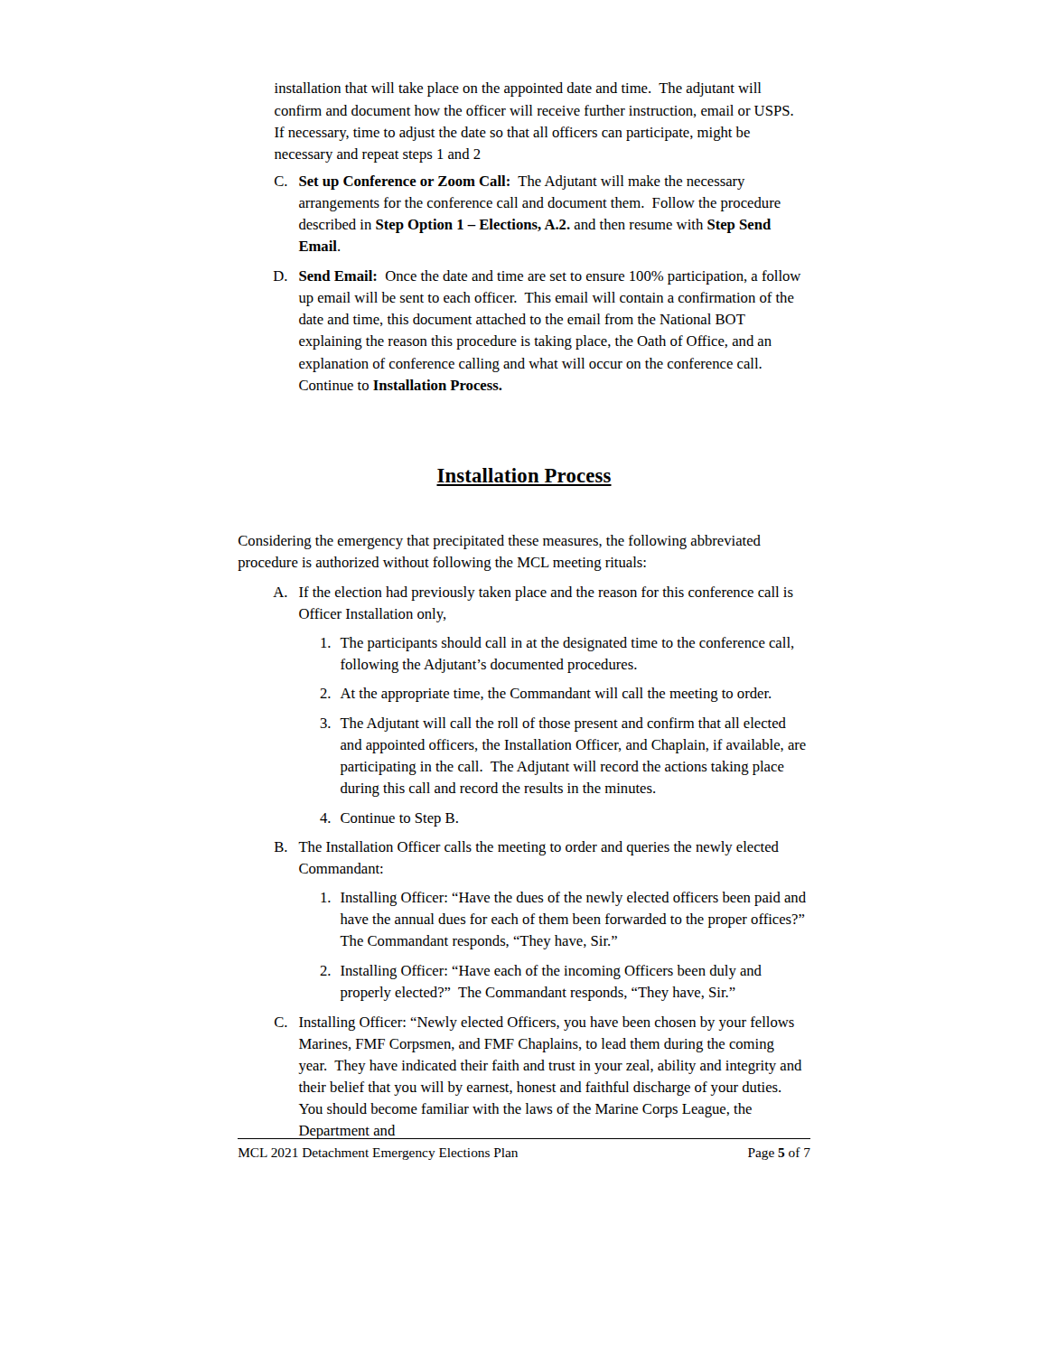installation that will take place on the appointed date and time. The adjutant will confirm and document how the officer will receive further instruction, email or USPS. If necessary, time to adjust the date so that all officers can participate, might be necessary and repeat steps 1 and 2
Set up Conference or Zoom Call: The Adjutant will make the necessary arrangements for the conference call and document them. Follow the procedure described in Step Option 1 – Elections, A.2. and then resume with Step Send Email.
Send Email: Once the date and time are set to ensure 100% participation, a follow up email will be sent to each officer. This email will contain a confirmation of the date and time, this document attached to the email from the National BOT explaining the reason this procedure is taking place, the Oath of Office, and an explanation of conference calling and what will occur on the conference call. Continue to Installation Process.
Installation Process
Considering the emergency that precipitated these measures, the following abbreviated procedure is authorized without following the MCL meeting rituals:
If the election had previously taken place and the reason for this conference call is Officer Installation only,
The participants should call in at the designated time to the conference call, following the Adjutant’s documented procedures.
At the appropriate time, the Commandant will call the meeting to order.
The Adjutant will call the roll of those present and confirm that all elected and appointed officers, the Installation Officer, and Chaplain, if available, are participating in the call. The Adjutant will record the actions taking place during this call and record the results in the minutes.
Continue to Step B.
The Installation Officer calls the meeting to order and queries the newly elected Commandant:
Installing Officer: “Have the dues of the newly elected officers been paid and have the annual dues for each of them been forwarded to the proper offices?” The Commandant responds, “They have, Sir.”
Installing Officer: “Have each of the incoming Officers been duly and properly elected?” The Commandant responds, “They have, Sir.”
Installing Officer: “Newly elected Officers, you have been chosen by your fellows Marines, FMF Corpsmen, and FMF Chaplains, to lead them during the coming year. They have indicated their faith and trust in your zeal, ability and integrity and their belief that you will by earnest, honest and faithful discharge of your duties. You should become familiar with the laws of the Marine Corps League, the Department and
MCL 2021 Detachment Emergency Elections Plan Page 5 of 7